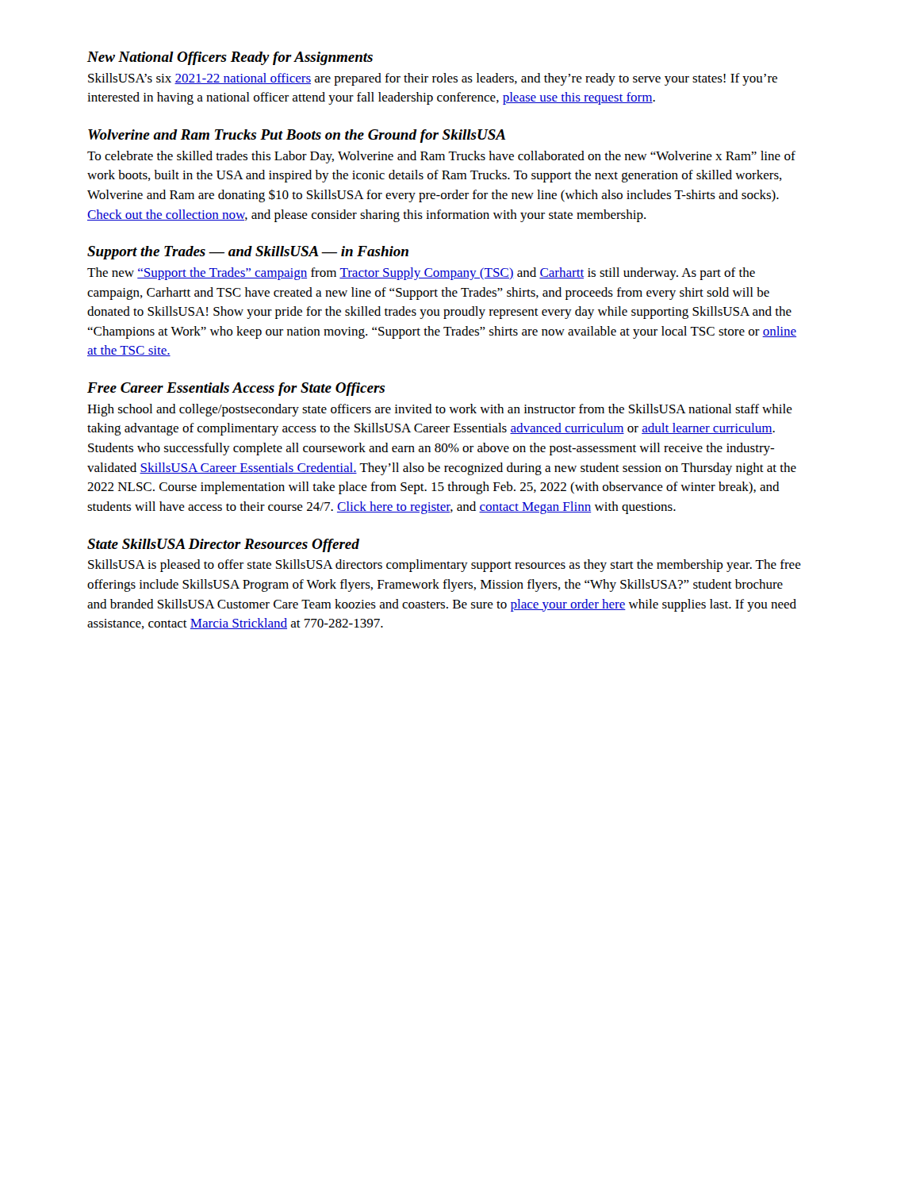New National Officers Ready for Assignments
SkillsUSA’s six 2021-22 national officers are prepared for their roles as leaders, and they’re ready to serve your states! If you’re interested in having a national officer attend your fall leadership conference, please use this request form.
Wolverine and Ram Trucks Put Boots on the Ground for SkillsUSA
To celebrate the skilled trades this Labor Day, Wolverine and Ram Trucks have collaborated on the new “Wolverine x Ram” line of work boots, built in the USA and inspired by the iconic details of Ram Trucks. To support the next generation of skilled workers, Wolverine and Ram are donating $10 to SkillsUSA for every pre-order for the new line (which also includes T-shirts and socks). Check out the collection now, and please consider sharing this information with your state membership.
Support the Trades — and SkillsUSA — in Fashion
The new “Support the Trades” campaign from Tractor Supply Company (TSC) and Carhartt is still underway. As part of the campaign, Carhartt and TSC have created a new line of “Support the Trades” shirts, and proceeds from every shirt sold will be donated to SkillsUSA! Show your pride for the skilled trades you proudly represent every day while supporting SkillsUSA and the “Champions at Work” who keep our nation moving. “Support the Trades” shirts are now available at your local TSC store or online at the TSC site.
Free Career Essentials Access for State Officers
High school and college/postsecondary state officers are invited to work with an instructor from the SkillsUSA national staff while taking advantage of complimentary access to the SkillsUSA Career Essentials advanced curriculum or adult learner curriculum. Students who successfully complete all coursework and earn an 80% or above on the post-assessment will receive the industry-validated SkillsUSA Career Essentials Credential. They’ll also be recognized during a new student session on Thursday night at the 2022 NLSC. Course implementation will take place from Sept. 15 through Feb. 25, 2022 (with observance of winter break), and students will have access to their course 24/7. Click here to register, and contact Megan Flinn with questions.
State SkillsUSA Director Resources Offered
SkillsUSA is pleased to offer state SkillsUSA directors complimentary support resources as they start the membership year. The free offerings include SkillsUSA Program of Work flyers, Framework flyers, Mission flyers, the “Why SkillsUSA?” student brochure and branded SkillsUSA Customer Care Team koozies and coasters. Be sure to place your order here while supplies last. If you need assistance, contact Marcia Strickland at 770-282-1397.